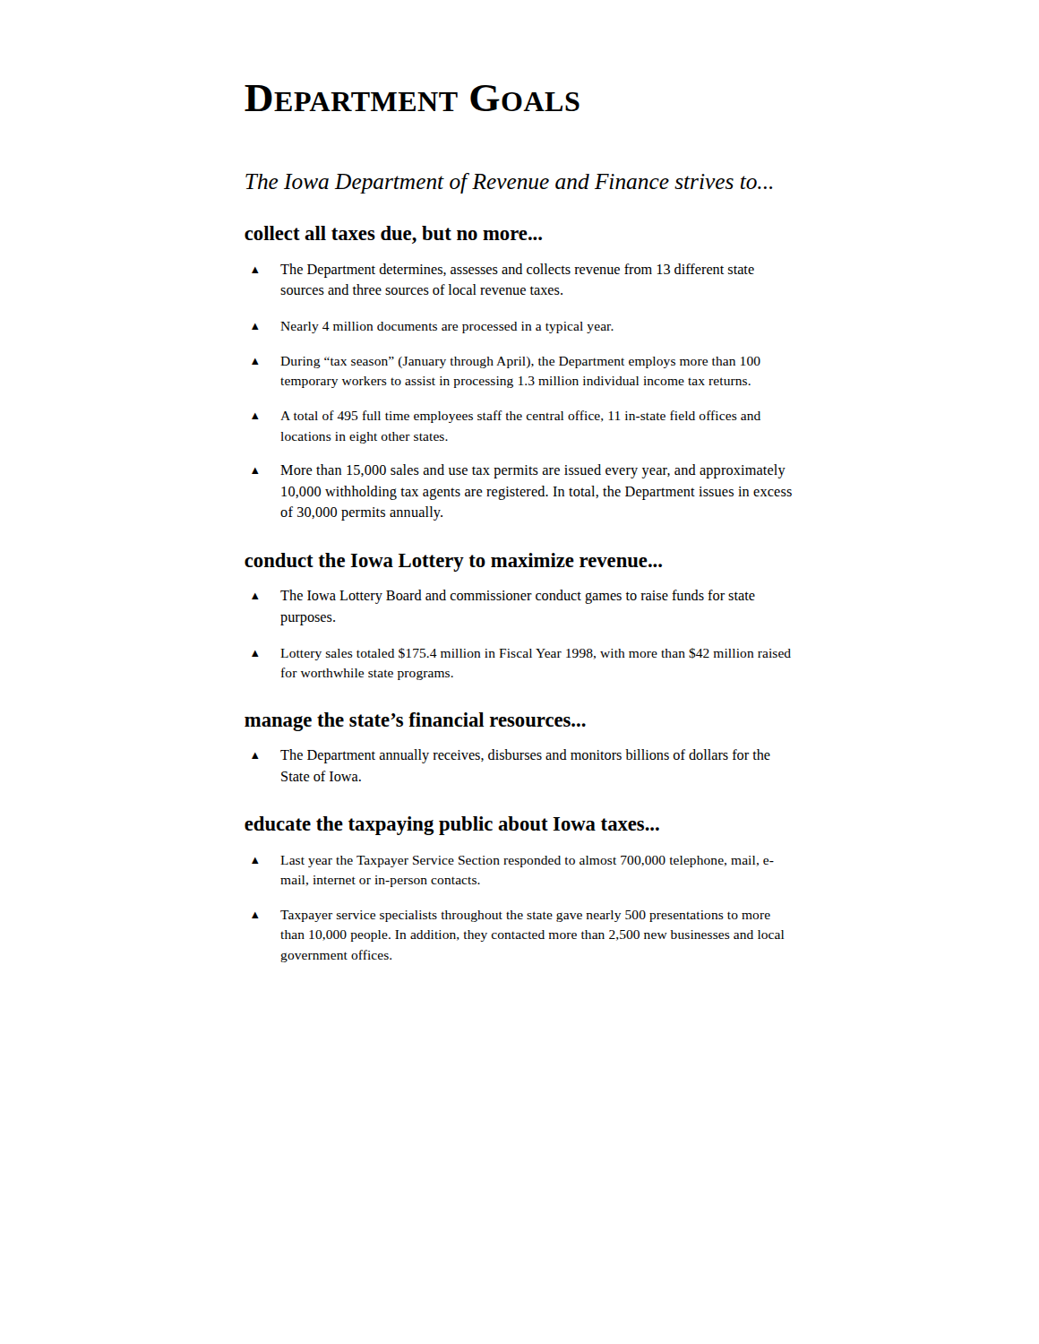DEPARTMENT GOALS
The Iowa Department of Revenue and Finance strives to...
collect all taxes due, but no more...
The Department determines, assesses and collects revenue from 13 different state sources and three sources of local revenue taxes.
Nearly 4 million documents are processed in a typical year.
During “tax season” (January through April), the Department employs more than 100 temporary workers to assist in processing 1.3 million individual income tax returns.
A total of 495 full time employees staff the central office, 11 in-state field offices and locations in eight other states.
More than 15,000 sales and use tax permits are issued every year, and approximately 10,000 withholding tax agents are registered. In total, the Department issues in excess of 30,000 permits annually.
conduct the Iowa Lottery to maximize revenue...
The Iowa Lottery Board and commissioner conduct games to raise funds for state purposes.
Lottery sales totaled $175.4 million in Fiscal Year 1998, with more than $42 million raised for worthwhile state programs.
manage the state’s financial resources...
The Department annually receives, disburses and monitors billions of dollars for the State of Iowa.
educate the taxpaying public about Iowa taxes...
Last year the Taxpayer Service Section responded to almost 700,000 telephone, mail, e-mail, internet or in-person contacts.
Taxpayer service specialists throughout the state gave nearly 500 presentations to more than 10,000 people. In addition, they contacted more than 2,500 new businesses and local government offices.